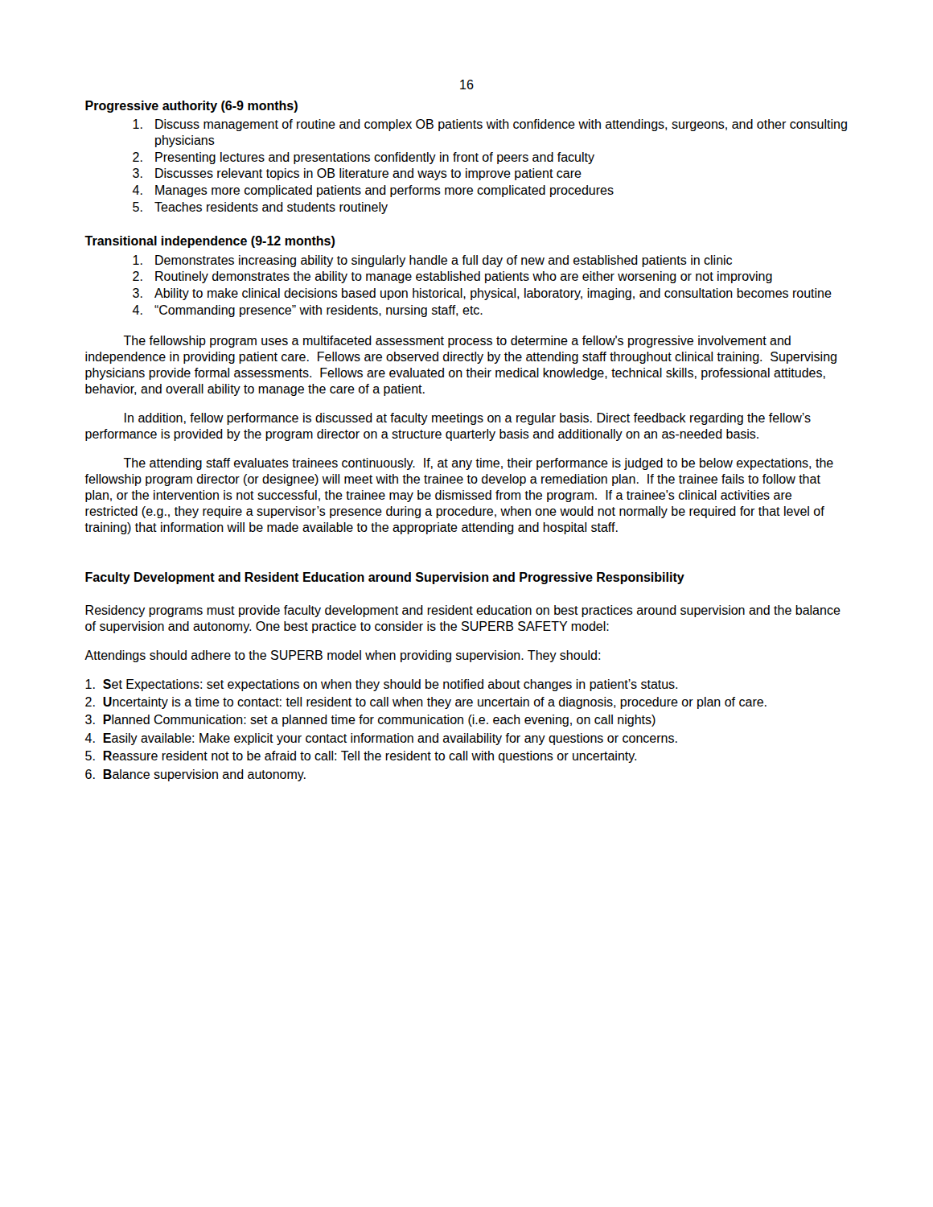16
Progressive authority (6-9 months)
Discuss management of routine and complex OB patients with confidence with attendings, surgeons, and other consulting physicians
Presenting lectures and presentations confidently in front of peers and faculty
Discusses relevant topics in OB literature and ways to improve patient care
Manages more complicated patients and performs more complicated procedures
Teaches residents and students routinely
Transitional independence (9-12 months)
Demonstrates increasing ability to singularly handle a full day of new and established patients in clinic
Routinely demonstrates the ability to manage established patients who are either worsening or not improving
Ability to make clinical decisions based upon historical, physical, laboratory, imaging, and consultation becomes routine
“Commanding presence” with residents, nursing staff, etc.
The fellowship program uses a multifaceted assessment process to determine a fellow's progressive involvement and independence in providing patient care. Fellows are observed directly by the attending staff throughout clinical training. Supervising physicians provide formal assessments. Fellows are evaluated on their medical knowledge, technical skills, professional attitudes, behavior, and overall ability to manage the care of a patient.
In addition, fellow performance is discussed at faculty meetings on a regular basis. Direct feedback regarding the fellow’s performance is provided by the program director on a structure quarterly basis and additionally on an as-needed basis.
The attending staff evaluates trainees continuously. If, at any time, their performance is judged to be below expectations, the fellowship program director (or designee) will meet with the trainee to develop a remediation plan. If the trainee fails to follow that plan, or the intervention is not successful, the trainee may be dismissed from the program. If a trainee's clinical activities are restricted (e.g., they require a supervisor’s presence during a procedure, when one would not normally be required for that level of training) that information will be made available to the appropriate attending and hospital staff.
Faculty Development and Resident Education around Supervision and Progressive Responsibility
Residency programs must provide faculty development and resident education on best practices around supervision and the balance of supervision and autonomy. One best practice to consider is the SUPERB SAFETY model:
Attendings should adhere to the SUPERB model when providing supervision. They should:
1. Set Expectations: set expectations on when they should be notified about changes in patient’s status.
2. Uncertainty is a time to contact: tell resident to call when they are uncertain of a diagnosis, procedure or plan of care.
3. Planned Communication: set a planned time for communication (i.e. each evening, on call nights)
4. Easily available: Make explicit your contact information and availability for any questions or concerns.
5. Reassure resident not to be afraid to call: Tell the resident to call with questions or uncertainty.
6. Balance supervision and autonomy.